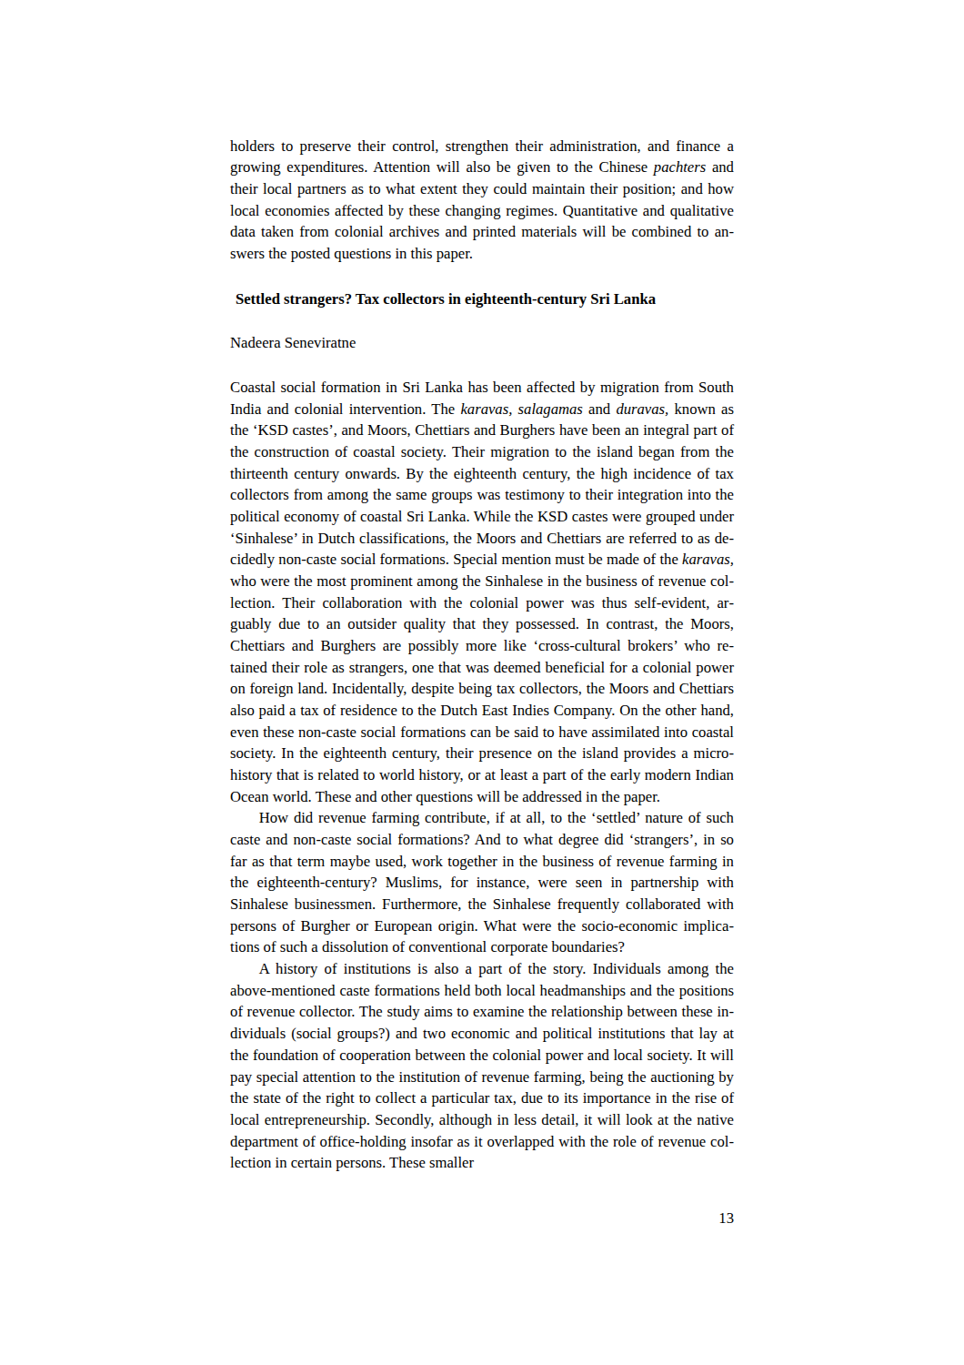holders to preserve their control, strengthen their administration, and finance a growing expenditures. Attention will also be given to the Chinese pachters and their local partners as to what extent they could maintain their position; and how local economies affected by these changing regimes. Quantitative and qualitative data taken from colonial archives and printed materials will be combined to answers the posted questions in this paper.
Settled strangers? Tax collectors in eighteenth-century Sri Lanka
Nadeera Seneviratne
Coastal social formation in Sri Lanka has been affected by migration from South India and colonial intervention. The karavas, salagamas and duravas, known as the ‘KSD castes’, and Moors, Chettiars and Burghers have been an integral part of the construction of coastal society. Their migration to the island began from the thirteenth century onwards. By the eighteenth century, the high incidence of tax collectors from among the same groups was testimony to their integration into the political economy of coastal Sri Lanka. While the KSD castes were grouped under ‘Sinhalese’ in Dutch classifications, the Moors and Chettiars are referred to as decidedly non-caste social formations. Special mention must be made of the karavas, who were the most prominent among the Sinhalese in the business of revenue collection. Their collaboration with the colonial power was thus self-evident, arguably due to an outsider quality that they possessed. In contrast, the Moors, Chettiars and Burghers are possibly more like ‘cross-cultural brokers’ who retained their role as strangers, one that was deemed beneficial for a colonial power on foreign land. Incidentally, despite being tax collectors, the Moors and Chettiars also paid a tax of residence to the Dutch East Indies Company. On the other hand, even these non-caste social formations can be said to have assimilated into coastal society. In the eighteenth century, their presence on the island provides a micro-history that is related to world history, or at least a part of the early modern Indian Ocean world. These and other questions will be addressed in the paper.
How did revenue farming contribute, if at all, to the ‘settled’ nature of such caste and non-caste social formations? And to what degree did ‘strangers’, in so far as that term maybe used, work together in the business of revenue farming in the eighteenth-century? Muslims, for instance, were seen in partnership with Sinhalese businessmen. Furthermore, the Sinhalese frequently collaborated with persons of Burgher or European origin. What were the socio-economic implications of such a dissolution of conventional corporate boundaries?
A history of institutions is also a part of the story. Individuals among the above-mentioned caste formations held both local headmanships and the positions of revenue collector. The study aims to examine the relationship between these individuals (social groups?) and two economic and political institutions that lay at the foundation of cooperation between the colonial power and local society. It will pay special attention to the institution of revenue farming, being the auctioning by the state of the right to collect a particular tax, due to its importance in the rise of local entrepreneurship. Secondly, although in less detail, it will look at the native department of office-holding insofar as it overlapped with the role of revenue collection in certain persons. These smaller
13